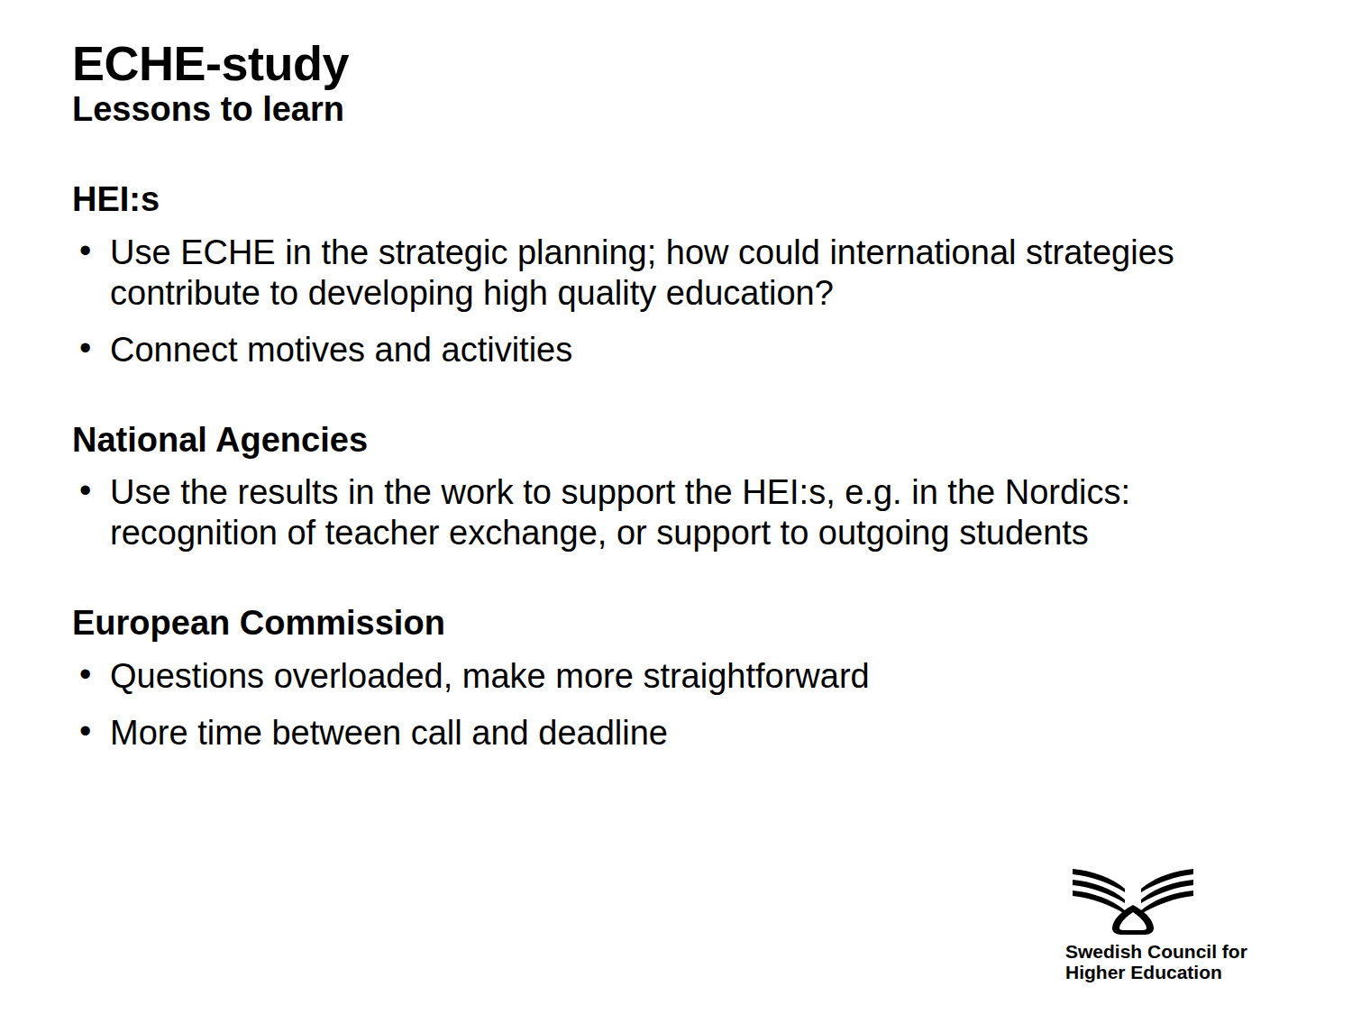ECHE-study
Lessons to learn
HEI:s
Use ECHE in the strategic planning; how could international strategies contribute to developing high quality education?
Connect motives and activities
National Agencies
Use the results in the work to support the HEI:s, e.g. in the Nordics: recognition of teacher exchange, or support to outgoing students
European Commission
Questions overloaded, make more straightforward
More time between call and deadline
Swedish Council for
Higher Education